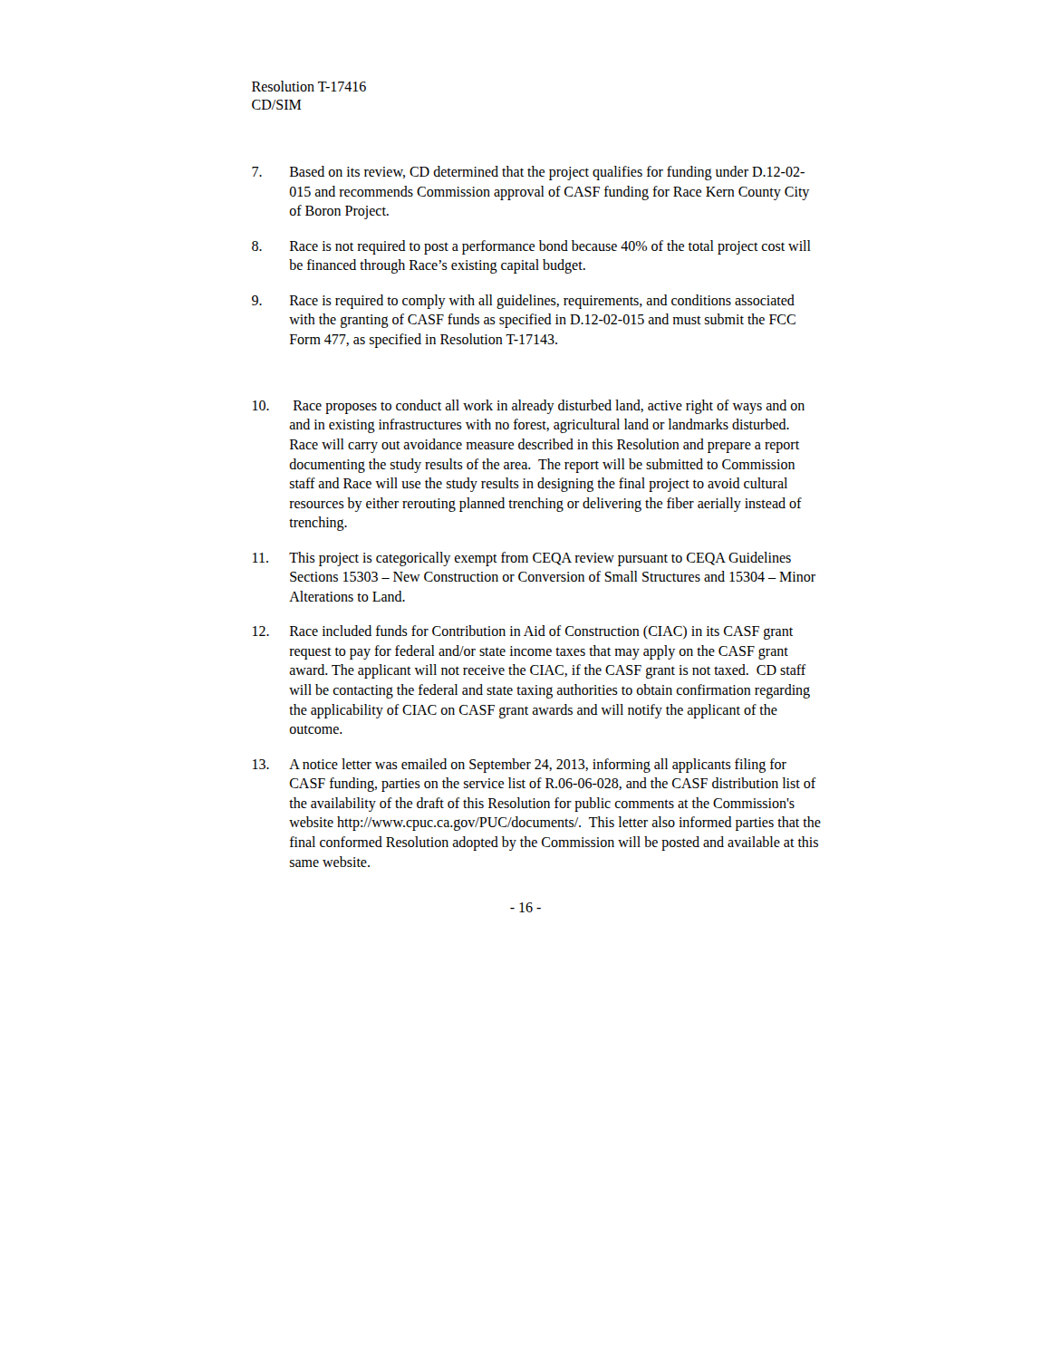Resolution T-17416
CD/SIM
7. Based on its review, CD determined that the project qualifies for funding under D.12-02-015 and recommends Commission approval of CASF funding for Race Kern County City of Boron Project.
8. Race is not required to post a performance bond because 40% of the total project cost will be financed through Race’s existing capital budget.
9. Race is required to comply with all guidelines, requirements, and conditions associated with the granting of CASF funds as specified in D.12-02-015 and must submit the FCC Form 477, as specified in Resolution T-17143.
10. Race proposes to conduct all work in already disturbed land, active right of ways and on and in existing infrastructures with no forest, agricultural land or landmarks disturbed. Race will carry out avoidance measure described in this Resolution and prepare a report documenting the study results of the area. The report will be submitted to Commission staff and Race will use the study results in designing the final project to avoid cultural resources by either rerouting planned trenching or delivering the fiber aerially instead of trenching.
11. This project is categorically exempt from CEQA review pursuant to CEQA Guidelines Sections 15303 – New Construction or Conversion of Small Structures and 15304 – Minor Alterations to Land.
12. Race included funds for Contribution in Aid of Construction (CIAC) in its CASF grant request to pay for federal and/or state income taxes that may apply on the CASF grant award. The applicant will not receive the CIAC, if the CASF grant is not taxed. CD staff will be contacting the federal and state taxing authorities to obtain confirmation regarding the applicability of CIAC on CASF grant awards and will notify the applicant of the outcome.
13. A notice letter was emailed on September 24, 2013, informing all applicants filing for CASF funding, parties on the service list of R.06-06-028, and the CASF distribution list of the availability of the draft of this Resolution for public comments at the Commission's website http://www.cpuc.ca.gov/PUC/documents/. This letter also informed parties that the final conformed Resolution adopted by the Commission will be posted and available at this same website.
- 16 -